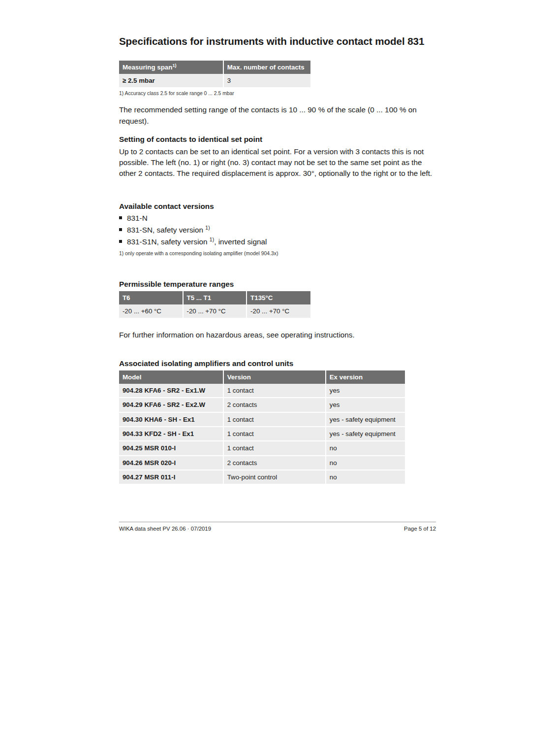Specifications for instruments with inductive contact model 831
| Measuring span 1) | Max. number of contacts |
| --- | --- |
| ≥ 2.5 mbar | 3 |
1) Accuracy class 2.5 for scale range 0 ... 2.5 mbar
The recommended setting range of the contacts is 10 ... 90 % of the scale (0 ... 100 % on request).
Setting of contacts to identical set point
Up to 2 contacts can be set to an identical set point. For a version with 3 contacts this is not possible. The left (no. 1) or right (no. 3) contact may not be set to the same set point as the other 2 contacts. The required displacement is approx. 30°, optionally to the right or to the left.
Available contact versions
831-N
831-SN, safety version 1)
831-S1N, safety version 1), inverted signal
1) only operate with a corresponding isolating amplifier (model 904.3x)
Permissible temperature ranges
| T6 | T5 ... T1 | T135°C |
| --- | --- | --- |
| -20 ... +60 °C | -20 ... +70 °C | -20 ... +70 °C |
For further information on hazardous areas, see operating instructions.
Associated isolating amplifiers and control units
| Model | Version | Ex version |
| --- | --- | --- |
| 904.28 KFA6 - SR2 - Ex1.W | 1 contact | yes |
| 904.29 KFA6 - SR2 - Ex2.W | 2 contacts | yes |
| 904.30 KHA6 - SH - Ex1 | 1 contact | yes - safety equipment |
| 904.33 KFD2 - SH - Ex1 | 1 contact | yes - safety equipment |
| 904.25 MSR 010-I | 1 contact | no |
| 904.26 MSR 020-I | 2 contacts | no |
| 904.27 MSR 011-I | Two-point control | no |
WIKA data sheet PV 26.06 · 07/2019 Page 5 of 12